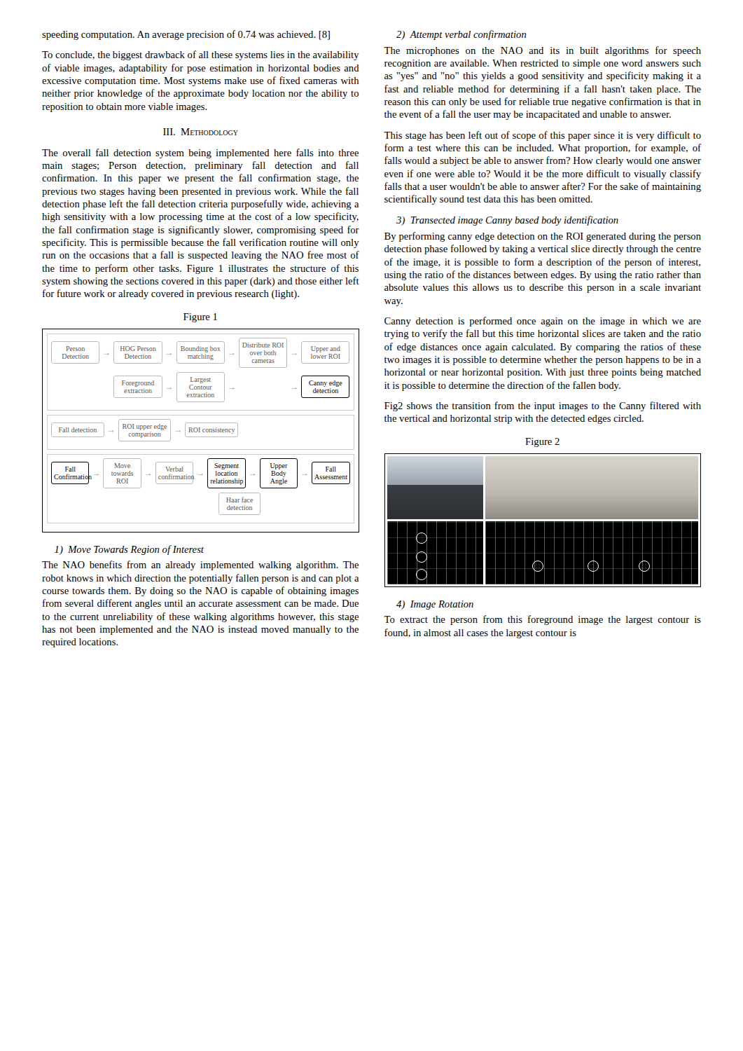speeding computation. An average precision of 0.74 was achieved. [8]
To conclude, the biggest drawback of all these systems lies in the availability of viable images, adaptability for pose estimation in horizontal bodies and excessive computation time. Most systems make use of fixed cameras with neither prior knowledge of the approximate body location nor the ability to reposition to obtain more viable images.
III. Methodology
The overall fall detection system being implemented here falls into three main stages; Person detection, preliminary fall detection and fall confirmation. In this paper we present the fall confirmation stage, the previous two stages having been presented in previous work. While the fall detection phase left the fall detection criteria purposefully wide, achieving a high sensitivity with a low processing time at the cost of a low specificity, the fall confirmation stage is significantly slower, compromising speed for specificity. This is permissible because the fall verification routine will only run on the occasions that a fall is suspected leaving the NAO free most of the time to perform other tasks. Figure 1 illustrates the structure of this system showing the sections covered in this paper (dark) and those either left for future work or already covered in previous research (light).
Figure 1
Person Detection
→
HOG Person Detection
→
Bounding box matching
→
Distribute ROI over both cameras
→
Upper and lower ROI
→
Foreground extraction
→
Largest Contour extraction
→
→
Canny edge detection
Fall detection
→
ROI upper edge comparison
→
ROI consistency
Fall Confirmation
→
Move towards ROI
→
Verbal confirmation
→
Segment location relationship
→
Upper Body Angle
→
Fall Assessment
→
→
→
Haar face detection
1) Move Towards Region of Interest
The NAO benefits from an already implemented walking algorithm. The robot knows in which direction the potentially fallen person is and can plot a course towards them. By doing so the NAO is capable of obtaining images from several different angles until an accurate assessment can be made. Due to the current unreliability of these walking algorithms however, this stage has not been implemented and the NAO is instead moved manually to the required locations.
2) Attempt verbal confirmation
The microphones on the NAO and its in built algorithms for speech recognition are available. When restricted to simple one word answers such as "yes" and "no" this yields a good sensitivity and specificity making it a fast and reliable method for determining if a fall hasn't taken place. The reason this can only be used for reliable true negative confirmation is that in the event of a fall the user may be incapacitated and unable to answer.
This stage has been left out of scope of this paper since it is very difficult to form a test where this can be included. What proportion, for example, of falls would a subject be able to answer from? How clearly would one answer even if one were able to? Would it be the more difficult to visually classify falls that a user wouldn't be able to answer after? For the sake of maintaining scientifically sound test data this has been omitted.
3) Transected image Canny based body identification
By performing canny edge detection on the ROI generated during the person detection phase followed by taking a vertical slice directly through the centre of the image, it is possible to form a description of the person of interest, using the ratio of the distances between edges. By using the ratio rather than absolute values this allows us to describe this person in a scale invariant way.
Canny detection is performed once again on the image in which we are trying to verify the fall but this time horizontal slices are taken and the ratio of edge distances once again calculated. By comparing the ratios of these two images it is possible to determine whether the person happens to be in a horizontal or near horizontal position. With just three points being matched it is possible to determine the direction of the fallen body.
Fig2 shows the transition from the input images to the Canny filtered with the vertical and horizontal strip with the detected edges circled.
Figure 2
4) Image Rotation
To extract the person from this foreground image the largest contour is found, in almost all cases the largest contour is